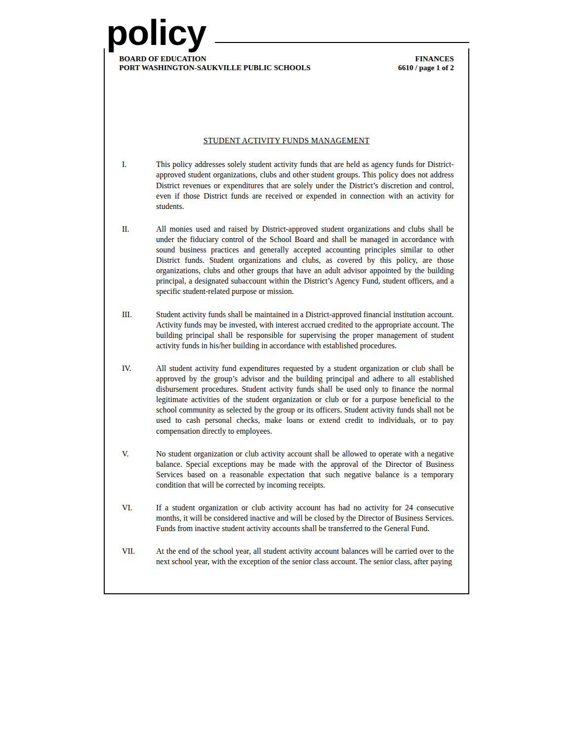policy
| BOARD OF EDUCATION | FINANCES |
| PORT WASHINGTON-SAUKVILLE PUBLIC SCHOOLS | 6610 / page 1 of 2 |
STUDENT ACTIVITY FUNDS MANAGEMENT
I.
This policy addresses solely student activity funds that are held as agency funds for District-approved student organizations, clubs and other student groups. This policy does not address District revenues or expenditures that are solely under the District’s discretion and control, even if those District funds are received or expended in connection with an activity for students.
II.
All monies used and raised by District-approved student organizations and clubs shall be under the fiduciary control of the School Board and shall be managed in accordance with sound business practices and generally accepted accounting principles similar to other District funds. Student organizations and clubs, as covered by this policy, are those organizations, clubs and other groups that have an adult advisor appointed by the building principal, a designated subaccount within the District’s Agency Fund, student officers, and a specific student-related purpose or mission.
III.
Student activity funds shall be maintained in a District-approved financial institution account. Activity funds may be invested, with interest accrued credited to the appropriate account. The building principal shall be responsible for supervising the proper management of student activity funds in his/her building in accordance with established procedures.
IV.
All student activity fund expenditures requested by a student organization or club shall be approved by the group’s advisor and the building principal and adhere to all established disbursement procedures. Student activity funds shall be used only to finance the normal legitimate activities of the student organization or club or for a purpose beneficial to the school community as selected by the group or its officers. Student activity funds shall not be used to cash personal checks, make loans or extend credit to individuals, or to pay compensation directly to employees.
V.
No student organization or club activity account shall be allowed to operate with a negative balance. Special exceptions may be made with the approval of the Director of Business Services based on a reasonable expectation that such negative balance is a temporary condition that will be corrected by incoming receipts.
VI.
If a student organization or club activity account has had no activity for 24 consecutive months, it will be considered inactive and will be closed by the Director of Business Services. Funds from inactive student activity accounts shall be transferred to the General Fund.
VII.
At the end of the school year, all student activity account balances will be carried over to the next school year, with the exception of the senior class account. The senior class, after paying